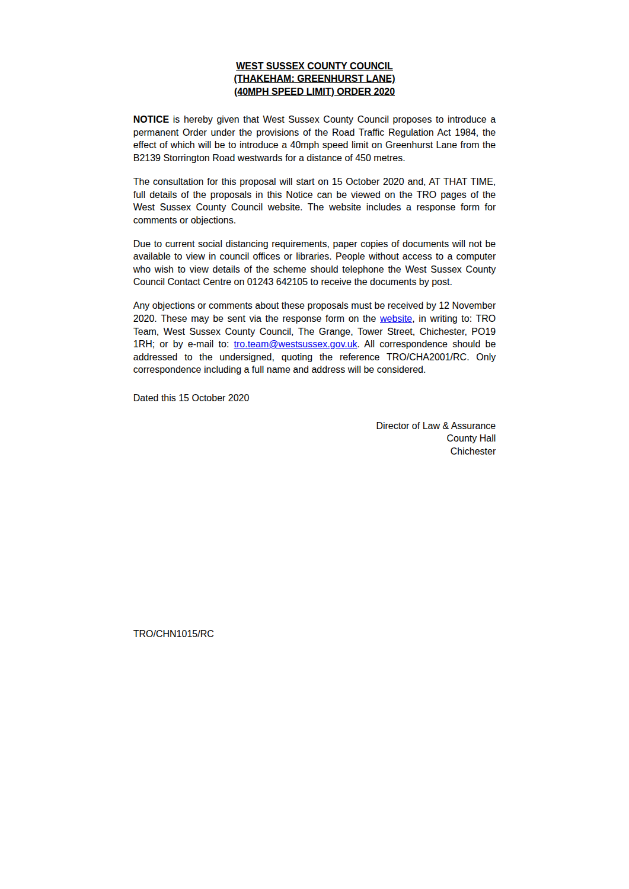WEST SUSSEX COUNTY COUNCIL
(THAKEHAM: GREENHURST LANE)
(40MPH SPEED LIMIT) ORDER 2020
NOTICE is hereby given that West Sussex County Council proposes to introduce a permanent Order under the provisions of the Road Traffic Regulation Act 1984, the effect of which will be to introduce a 40mph speed limit on Greenhurst Lane from the B2139 Storrington Road westwards for a distance of 450 metres.
The consultation for this proposal will start on 15 October 2020 and, AT THAT TIME, full details of the proposals in this Notice can be viewed on the TRO pages of the West Sussex County Council website. The website includes a response form for comments or objections.
Due to current social distancing requirements, paper copies of documents will not be available to view in council offices or libraries. People without access to a computer who wish to view details of the scheme should telephone the West Sussex County Council Contact Centre on 01243 642105 to receive the documents by post.
Any objections or comments about these proposals must be received by 12 November 2020. These may be sent via the response form on the website, in writing to: TRO Team, West Sussex County Council, The Grange, Tower Street, Chichester, PO19 1RH; or by e-mail to: tro.team@westsussex.gov.uk. All correspondence should be addressed to the undersigned, quoting the reference TRO/CHA2001/RC. Only correspondence including a full name and address will be considered.
Dated this 15 October 2020
Director of Law & Assurance
County Hall
Chichester
TRO/CHN1015/RC